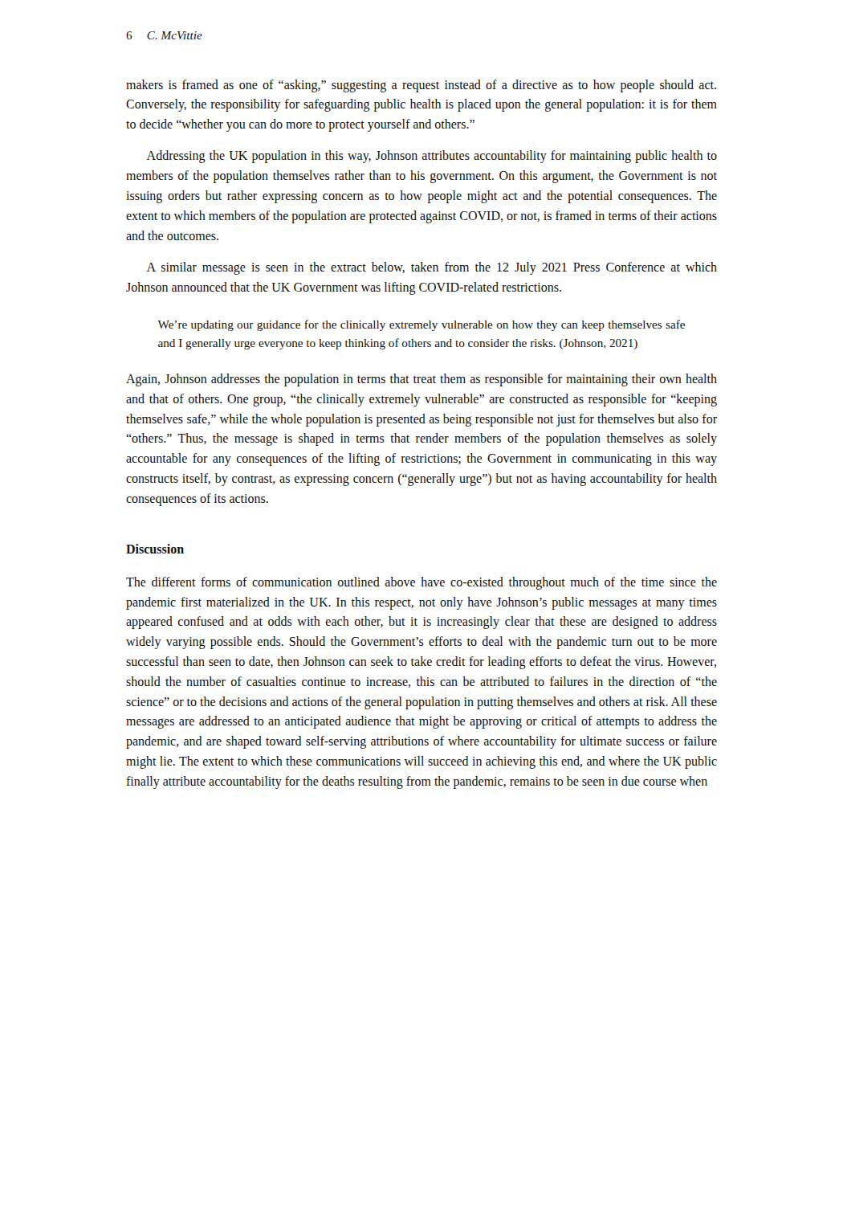6 C. McVittie
makers is framed as one of “asking,” suggesting a request instead of a directive as to how people should act. Conversely, the responsibility for safeguarding public health is placed upon the general population: it is for them to decide “whether you can do more to protect yourself and others.”
Addressing the UK population in this way, Johnson attributes accountability for maintaining public health to members of the population themselves rather than to his government. On this argument, the Government is not issuing orders but rather expressing concern as to how people might act and the potential consequences. The extent to which members of the population are protected against COVID, or not, is framed in terms of their actions and the outcomes.
A similar message is seen in the extract below, taken from the 12 July 2021 Press Conference at which Johnson announced that the UK Government was lifting COVID-related restrictions.
We’re updating our guidance for the clinically extremely vulnerable on how they can keep themselves safe and I generally urge everyone to keep thinking of others and to consider the risks. (Johnson, 2021)
Again, Johnson addresses the population in terms that treat them as responsible for maintaining their own health and that of others. One group, “the clinically extremely vulnerable” are constructed as responsible for “keeping themselves safe,” while the whole population is presented as being responsible not just for themselves but also for “others.” Thus, the message is shaped in terms that render members of the population themselves as solely accountable for any consequences of the lifting of restrictions; the Government in communicating in this way constructs itself, by contrast, as expressing concern (“generally urge”) but not as having accountability for health consequences of its actions.
Discussion
The different forms of communication outlined above have co-existed throughout much of the time since the pandemic first materialized in the UK. In this respect, not only have Johnson’s public messages at many times appeared confused and at odds with each other, but it is increasingly clear that these are designed to address widely varying possible ends. Should the Government’s efforts to deal with the pandemic turn out to be more successful than seen to date, then Johnson can seek to take credit for leading efforts to defeat the virus. However, should the number of casualties continue to increase, this can be attributed to failures in the direction of “the science” or to the decisions and actions of the general population in putting themselves and others at risk. All these messages are addressed to an anticipated audience that might be approving or critical of attempts to address the pandemic, and are shaped toward self-serving attributions of where accountability for ultimate success or failure might lie. The extent to which these communications will succeed in achieving this end, and where the UK public finally attribute accountability for the deaths resulting from the pandemic, remains to be seen in due course when